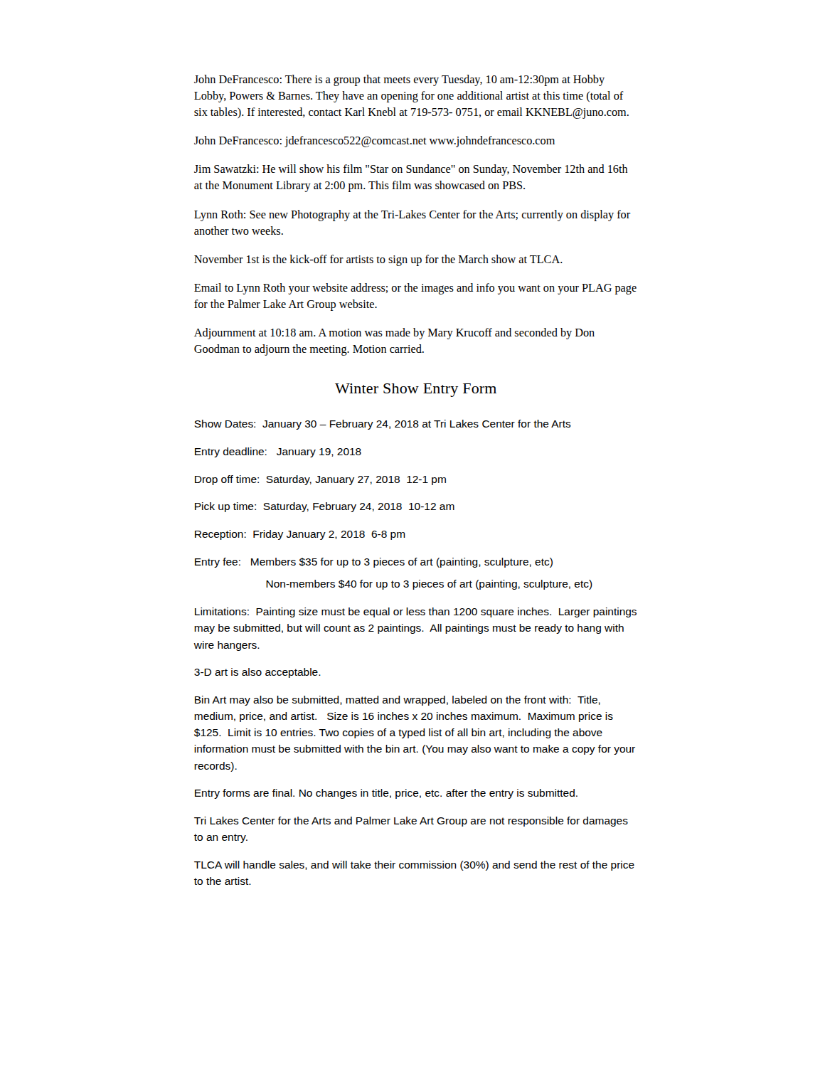John DeFrancesco: There is a group that meets every Tuesday, 10 am-12:30pm at Hobby Lobby, Powers & Barnes. They have an opening for one additional artist at this time (total of six tables). If interested, contact Karl Knebl at 719-573- 0751, or email KKNEBL@juno.com.
John DeFrancesco: jdefrancesco522@comcast.net www.johndefrancesco.com
Jim Sawatzki: He will show his film "Star on Sundance" on Sunday, November 12th and 16th at the Monument Library at 2:00 pm. This film was showcased on PBS.
Lynn Roth: See new Photography at the Tri-Lakes Center for the Arts; currently on display for another two weeks.
November 1st is the kick-off for artists to sign up for the March show at TLCA.
Email to Lynn Roth your website address; or the images and info you want on your PLAG page for the Palmer Lake Art Group website.
Adjournment at 10:18 am. A motion was made by Mary Krucoff and seconded by Don Goodman to adjourn the meeting. Motion carried.
Winter Show Entry Form
Show Dates: January 30 – February 24, 2018 at Tri Lakes Center for the Arts
Entry deadline: January 19, 2018
Drop off time: Saturday, January 27, 2018 12-1 pm
Pick up time: Saturday, February 24, 2018 10-12 am
Reception: Friday January 2, 2018 6-8 pm
Entry fee: Members $35 for up to 3 pieces of art (painting, sculpture, etc) Non-members $40 for up to 3 pieces of art (painting, sculpture, etc)
Limitations: Painting size must be equal or less than 1200 square inches. Larger paintings may be submitted, but will count as 2 paintings. All paintings must be ready to hang with wire hangers.
3-D art is also acceptable.
Bin Art may also be submitted, matted and wrapped, labeled on the front with: Title, medium, price, and artist. Size is 16 inches x 20 inches maximum. Maximum price is $125. Limit is 10 entries. Two copies of a typed list of all bin art, including the above information must be submitted with the bin art. (You may also want to make a copy for your records).
Entry forms are final. No changes in title, price, etc. after the entry is submitted.
Tri Lakes Center for the Arts and Palmer Lake Art Group are not responsible for damages to an entry.
TLCA will handle sales, and will take their commission (30%) and send the rest of the price to the artist.